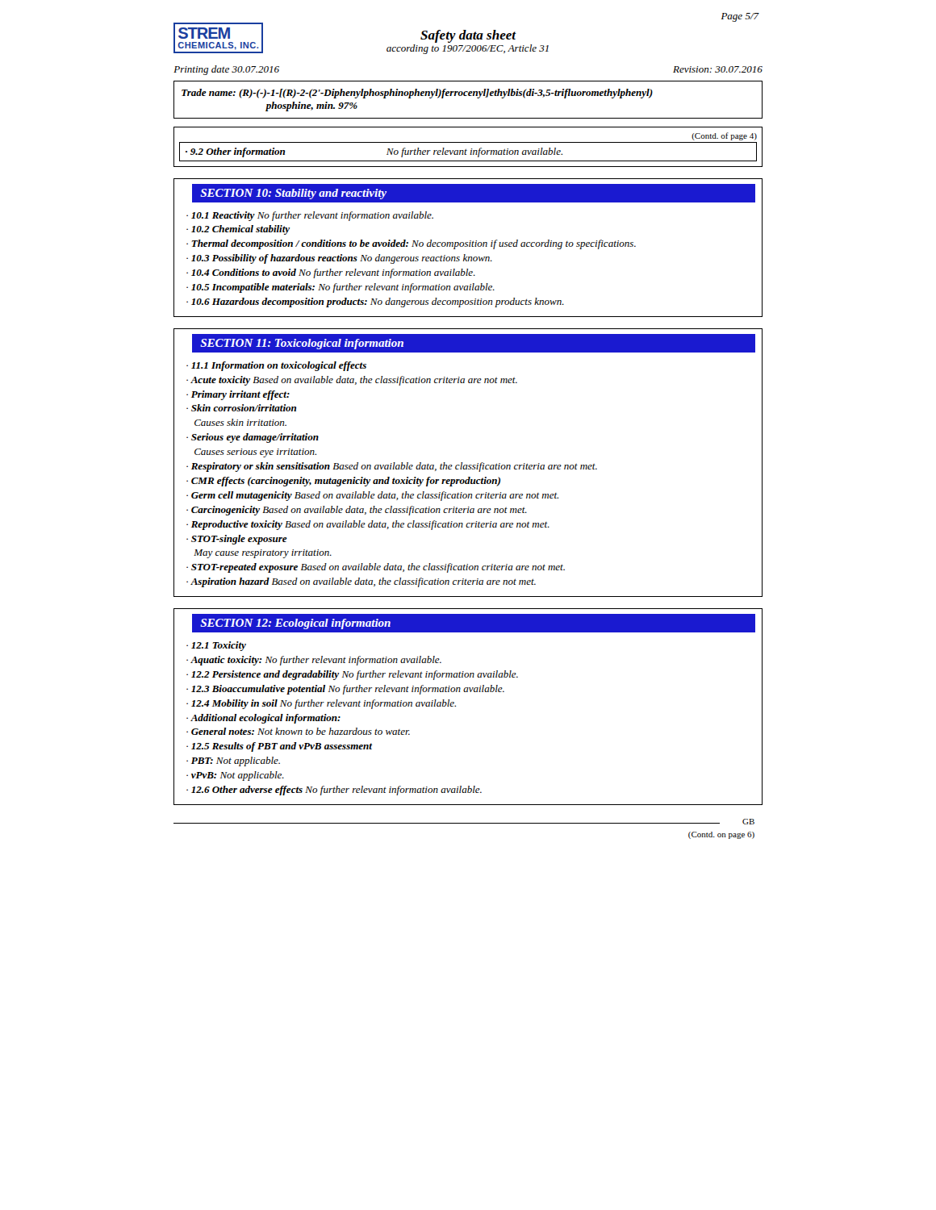Page 5/7
STREM CHEMICALS, INC.
Safety data sheet
according to 1907/2006/EC, Article 31
Printing date 30.07.2016 Revision: 30.07.2016
Trade name: (R)-(-)-1-[(R)-2-(2'-Diphenylphosphinophenyl)ferrocenyl]ethylbis(di-3,5-trifluoromethylphenyl)
phosphine, min. 97%
(Contd. of page 4)
· 9.2 Other information No further relevant information available.
SECTION 10: Stability and reactivity
· 10.1 Reactivity No further relevant information available.
· 10.2 Chemical stability
· Thermal decomposition / conditions to be avoided: No decomposition if used according to specifications.
· 10.3 Possibility of hazardous reactions No dangerous reactions known.
· 10.4 Conditions to avoid No further relevant information available.
· 10.5 Incompatible materials: No further relevant information available.
· 10.6 Hazardous decomposition products: No dangerous decomposition products known.
SECTION 11: Toxicological information
· 11.1 Information on toxicological effects
· Acute toxicity Based on available data, the classification criteria are not met.
· Primary irritant effect:
· Skin corrosion/irritation
Causes skin irritation.
· Serious eye damage/irritation
Causes serious eye irritation.
· Respiratory or skin sensitisation Based on available data, the classification criteria are not met.
· CMR effects (carcinogenity, mutagenicity and toxicity for reproduction)
· Germ cell mutagenicity Based on available data, the classification criteria are not met.
· Carcinogenicity Based on available data, the classification criteria are not met.
· Reproductive toxicity Based on available data, the classification criteria are not met.
· STOT-single exposure
May cause respiratory irritation.
· STOT-repeated exposure Based on available data, the classification criteria are not met.
· Aspiration hazard Based on available data, the classification criteria are not met.
SECTION 12: Ecological information
· 12.1 Toxicity
· Aquatic toxicity: No further relevant information available.
· 12.2 Persistence and degradability No further relevant information available.
· 12.3 Bioaccumulative potential No further relevant information available.
· 12.4 Mobility in soil No further relevant information available.
· Additional ecological information:
· General notes: Not known to be hazardous to water.
· 12.5 Results of PBT and vPvB assessment
· PBT: Not applicable.
· vPvB: Not applicable.
· 12.6 Other adverse effects No further relevant information available.
GB
(Contd. on page 6)